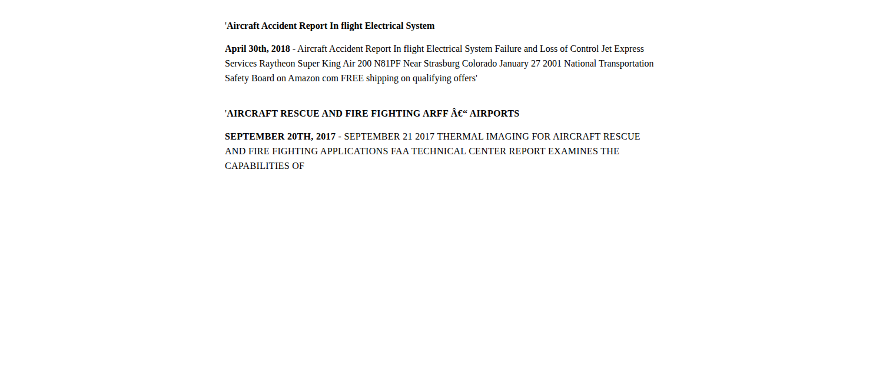'Aircraft Accident Report In flight Electrical System
April 30th, 2018 - Aircraft Accident Report In flight Electrical System Failure and Loss of Control Jet Express Services Raytheon Super King Air 200 N81PF Near Strasburg Colorado January 27 2001 National Transportation Safety Board on Amazon com FREE shipping on qualifying offers'
'AIRCRAFT RESCUE AND FIRE FIGHTING ARFF â€“ AIRPORTS
SEPTEMBER 20TH, 2017 - SEPTEMBER 21 2017 THERMAL IMAGING FOR AIRCRAFT RESCUE AND FIRE FIGHTING APPLICATIONS FAA TECHNICAL CENTER REPORT EXAMINES THE CAPABILITIES OF